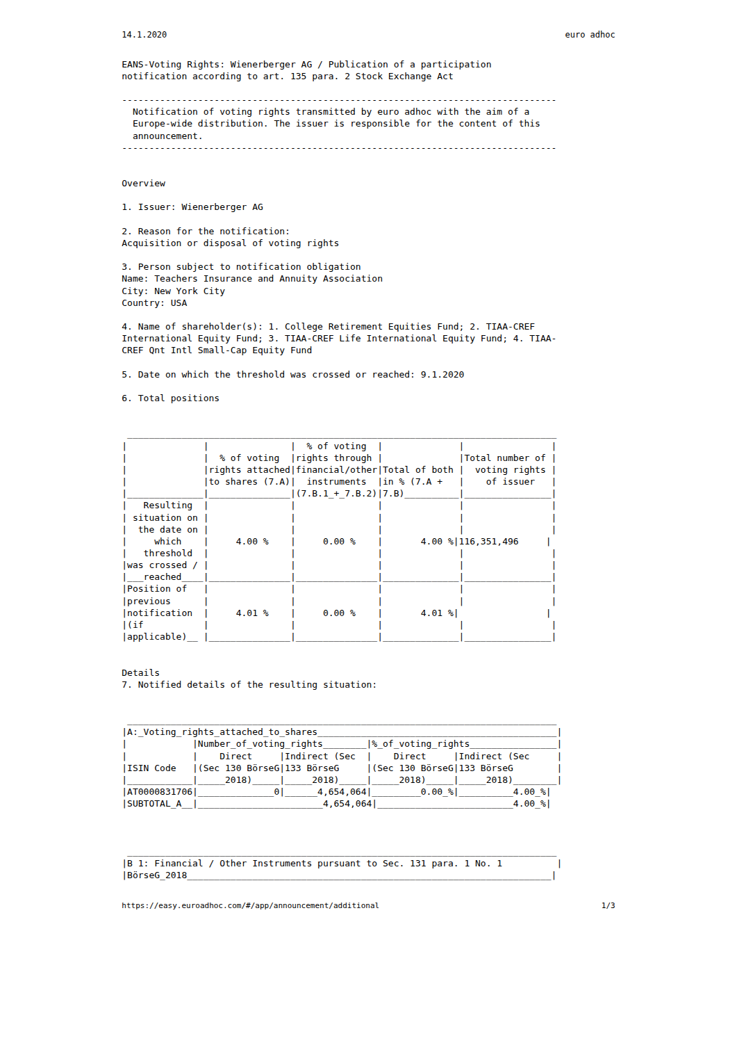14.1.2020 euro adhoc
EANS-Voting Rights: Wienerberger AG / Publication of a participation
notification according to art. 135 para. 2 Stock Exchange Act

--------------------------------------------------------------------------------
  Notification of voting rights transmitted by euro adhoc with the aim of a
  Europe-wide distribution. The issuer is responsible for the content of this
  announcement.
--------------------------------------------------------------------------------


Overview

1. Issuer: Wienerberger AG

2. Reason for the notification:
Acquisition or disposal of voting rights

3. Person subject to notification obligation
Name: Teachers Insurance and Annuity Association
City: New York City
Country: USA

4. Name of shareholder(s): 1. College Retirement Equities Fund; 2. TIAA-CREF
International Equity Fund; 3. TIAA-CREF Life International Equity Fund; 4. TIAA-
CREF Qnt Intl Small-Cap Equity Fund

5. Date on which the threshold was crossed or reached: 9.1.2020

6. Total positions


 _______________________________________________________________________________
|              |               |  % of voting  |              |                |
|              |  % of voting  |rights through |              |Total number of |
|              |rights attached|financial/other|Total of both |  voting rights |
|              |to shares (7.A)|  instruments  |in % (7.A +   |    of issuer   |
|______________|_______________|(7.B.1_+_7.B.2)|7.B)__________|________________|
|   Resulting  |               |               |              |                |
| situation on |               |               |              |                |
|  the date on |               |               |              |                |
|     which    |     4.00 %    |     0.00 %    |       4.00 %|116,351,496     |
|   threshold  |               |               |              |                |
|was crossed / |               |               |              |                |
|___reached____|_______________|_______________|______________|________________|
|Position of   |               |               |              |                |
|previous      |               |               |              |                |
|notification  |     4.01 %    |     0.00 %    |       4.01 %|                |
|(if           |               |               |              |                |
|applicable)__ |_______________|_______________|______________|________________|


Details
7. Notified details of the resulting situation:


 _______________________________________________________________________________
|A:_Voting_rights_attached_to_shares____________________________________________|
|            |Number_of_voting_rights________|%_of_voting_rights________________|
|            |    Direct     |Indirect (Sec  |    Direct     |Indirect (Sec     |
|ISIN Code   |(Sec 130 BörseG|133 BörseG     |(Sec 130 BörseG|133 BörseG        |
|____________|_____2018)_____|_____2018)_____|_____2018)_____|_____2018)________|
|AT0000831706|______________0|______4,654,064|_________0.00_%|__________4.00_%|
|SUBTOTAL_A__|_______________________4,654,064|_________________________4.00_%|



 _______________________________________________________________________________
|B 1: Financial / Other Instruments pursuant to Sec. 131 para. 1 No. 1          |
|BörseG_2018___________________________________________________________________|
https://easy.euroadhoc.com/#/app/announcement/additional 1/3